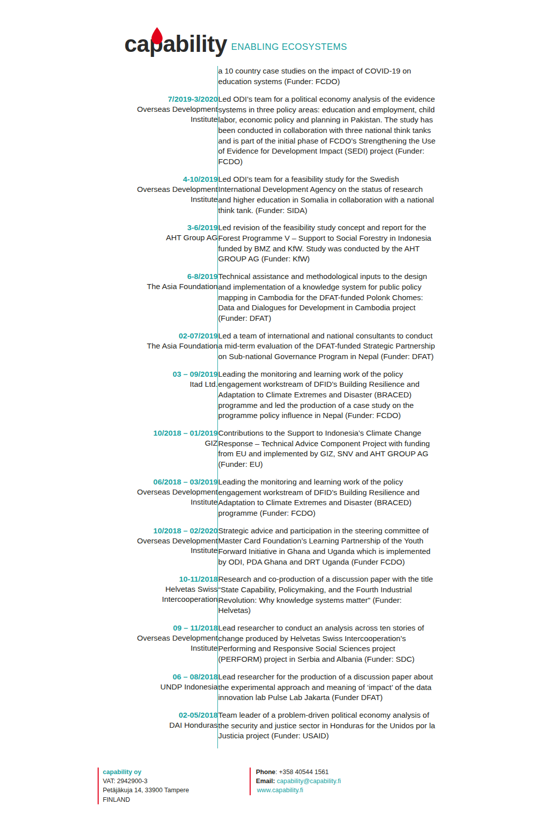capability
ENABLING ECOSYSTEMS
| | a 10 country case studies on the impact of COVID-19 on education systems (Funder: FCDO) |
| 7/2019-3/2020 Overseas Development Institute | Led ODI’s team for a political economy analysis of the evidence systems in three policy areas: education and employment, child labor, economic policy and planning in Pakistan. The study has been conducted in collaboration with three national think tanks and is part of the initial phase of FCDO’s Strengthening the Use of Evidence for Development Impact (SEDI) project (Funder: FCDO) |
| 4-10/2019 Overseas Development Institute | Led ODI’s team for a feasibility study for the Swedish International Development Agency on the status of research and higher education in Somalia in collaboration with a national think tank. (Funder: SIDA) |
| 3-6/2019 AHT Group AG | Led revision of the feasibility study concept and report for the Forest Programme V – Support to Social Forestry in Indonesia funded by BMZ and KfW. Study was conducted by the AHT GROUP AG (Funder: KfW) |
| 6-8/2019 The Asia Foundation | Technical assistance and methodological inputs to the design and implementation of a knowledge system for public policy mapping in Cambodia for the DFAT-funded Polonk Chomes: Data and Dialogues for Development in Cambodia project (Funder: DFAT) |
| 02-07/2019 The Asia Foundation | Led a team of international and national consultants to conduct a mid-term evaluation of the DFAT-funded Strategic Partnership on Sub-national Governance Program in Nepal (Funder: DFAT) |
| 03 – 09/2019 Itad Ltd. | Leading the monitoring and learning work of the policy engagement workstream of DFID’s Building Resilience and Adaptation to Climate Extremes and Disaster (BRACED) programme and led the production of a case study on the programme policy influence in Nepal (Funder: FCDO) |
| 10/2018 – 01/2019 GIZ | Contributions to the Support to Indonesia’s Climate Change Response – Technical Advice Component Project with funding from EU and implemented by GIZ, SNV and AHT GROUP AG (Funder: EU) |
| 06/2018 – 03/2019 Overseas Development Institute | Leading the monitoring and learning work of the policy engagement workstream of DFID’s Building Resilience and Adaptation to Climate Extremes and Disaster (BRACED) programme (Funder: FCDO) |
| 10/2018 – 02/2020 Overseas Development Institute | Strategic advice and participation in the steering committee of Master Card Foundation’s Learning Partnership of the Youth Forward Initiative in Ghana and Uganda which is implemented by ODI, PDA Ghana and DRT Uganda (Funder FCDO) |
| 10-11/2018 Helvetas Swiss Intercooperation | Research and co-production of a discussion paper with the title “State Capability, Policymaking, and the Fourth Industrial Revolution: Why knowledge systems matter” (Funder: Helvetas) |
| 09 – 11/2018 Overseas Development Institute | Lead researcher to conduct an analysis across ten stories of change produced by Helvetas Swiss Intercooperation’s Performing and Responsive Social Sciences project (PERFORM) project in Serbia and Albania (Funder: SDC) |
| 06 – 08/2018 UNDP Indonesia | Lead researcher for the production of a discussion paper about the experimental approach and meaning of ‘impact’ of the data innovation lab Pulse Lab Jakarta (Funder DFAT) |
| 02-05/2018 DAI Honduras | Team leader of a problem-driven political economy analysis of the security and justice sector in Honduras for the Unidos por la Justicia project (Funder: USAID) |
capability oy
VAT: 2942900-3
Petäjäkuja 14, 33900 Tampere
FINLAND
Phone: +358 40544 1561
Email: capability@capability.fi
www.capability.fi